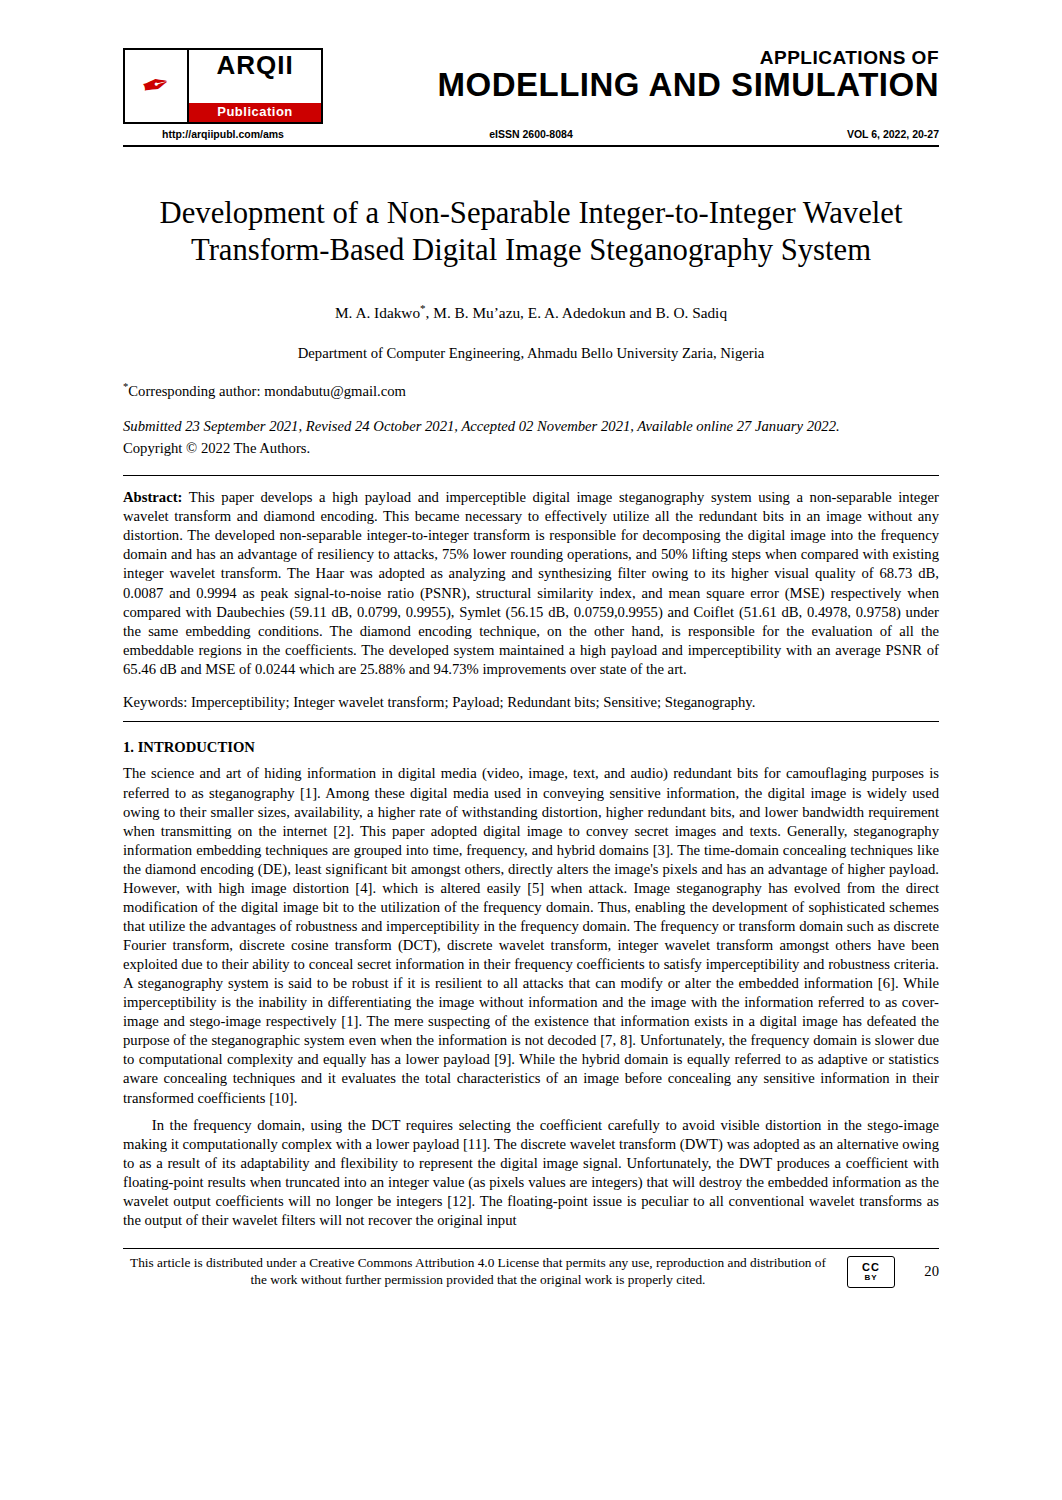✒
ARQII
Publication
APPLICATIONS OF
MODELLING AND SIMULATION
http://arqiipubl.com/ams
eISSN 2600-8084
VOL 6, 2022, 20-27
Development of a Non-Separable Integer-to-Integer Wavelet Transform-Based Digital Image Steganography System
M. A. Idakwo*, M. B. Mu’azu, E. A. Adedokun and B. O. Sadiq
Department of Computer Engineering, Ahmadu Bello University Zaria, Nigeria
*Corresponding author: mondabutu@gmail.com
Submitted 23 September 2021, Revised 24 October 2021, Accepted 02 November 2021, Available online 27 January 2022.
Copyright © 2022 The Authors.
Abstract: This paper develops a high payload and imperceptible digital image steganography system using a non-separable integer wavelet transform and diamond encoding. This became necessary to effectively utilize all the redundant bits in an image without any distortion. The developed non-separable integer-to-integer transform is responsible for decomposing the digital image into the frequency domain and has an advantage of resiliency to attacks, 75% lower rounding operations, and 50% lifting steps when compared with existing integer wavelet transform. The Haar was adopted as analyzing and synthesizing filter owing to its higher visual quality of 68.73 dB, 0.0087 and 0.9994 as peak signal-to-noise ratio (PSNR), structural similarity index, and mean square error (MSE) respectively when compared with Daubechies (59.11 dB, 0.0799, 0.9955), Symlet (56.15 dB, 0.0759,0.9955) and Coiflet (51.61 dB, 0.4978, 0.9758) under the same embedding conditions. The diamond encoding technique, on the other hand, is responsible for the evaluation of all the embeddable regions in the coefficients. The developed system maintained a high payload and imperceptibility with an average PSNR of 65.46 dB and MSE of 0.0244 which are 25.88% and 94.73% improvements over state of the art.
Keywords: Imperceptibility; Integer wavelet transform; Payload; Redundant bits; Sensitive; Steganography.
1. INTRODUCTION
The science and art of hiding information in digital media (video, image, text, and audio) redundant bits for camouflaging purposes is referred to as steganography [1]. Among these digital media used in conveying sensitive information, the digital image is widely used owing to their smaller sizes, availability, a higher rate of withstanding distortion, higher redundant bits, and lower bandwidth requirement when transmitting on the internet [2]. This paper adopted digital image to convey secret images and texts. Generally, steganography information embedding techniques are grouped into time, frequency, and hybrid domains [3]. The time-domain concealing techniques like the diamond encoding (DE), least significant bit amongst others, directly alters the image's pixels and has an advantage of higher payload. However, with high image distortion [4]. which is altered easily [5] when attack. Image steganography has evolved from the direct modification of the digital image bit to the utilization of the frequency domain. Thus, enabling the development of sophisticated schemes that utilize the advantages of robustness and imperceptibility in the frequency domain. The frequency or transform domain such as discrete Fourier transform, discrete cosine transform (DCT), discrete wavelet transform, integer wavelet transform amongst others have been exploited due to their ability to conceal secret information in their frequency coefficients to satisfy imperceptibility and robustness criteria. A steganography system is said to be robust if it is resilient to all attacks that can modify or alter the embedded information [6]. While imperceptibility is the inability in differentiating the image without information and the image with the information referred to as cover-image and stego-image respectively [1]. The mere suspecting of the existence that information exists in a digital image has defeated the purpose of the steganographic system even when the information is not decoded [7, 8]. Unfortunately, the frequency domain is slower due to computational complexity and equally has a lower payload [9]. While the hybrid domain is equally referred to as adaptive or statistics aware concealing techniques and it evaluates the total characteristics of an image before concealing any sensitive information in their transformed coefficients [10].
In the frequency domain, using the DCT requires selecting the coefficient carefully to avoid visible distortion in the stego-image making it computationally complex with a lower payload [11]. The discrete wavelet transform (DWT) was adopted as an alternative owing to as a result of its adaptability and flexibility to represent the digital image signal. Unfortunately, the DWT produces a coefficient with floating-point results when truncated into an integer value (as pixels values are integers) that will destroy the embedded information as the wavelet output coefficients will no longer be integers [12]. The floating-point issue is peculiar to all conventional wavelet transforms as the output of their wavelet filters will not recover the original input
This article is distributed under a Creative Commons Attribution 4.0 License that permits any use, reproduction and distribution of the work without further permission provided that the original work is properly cited.
CC
BY
20